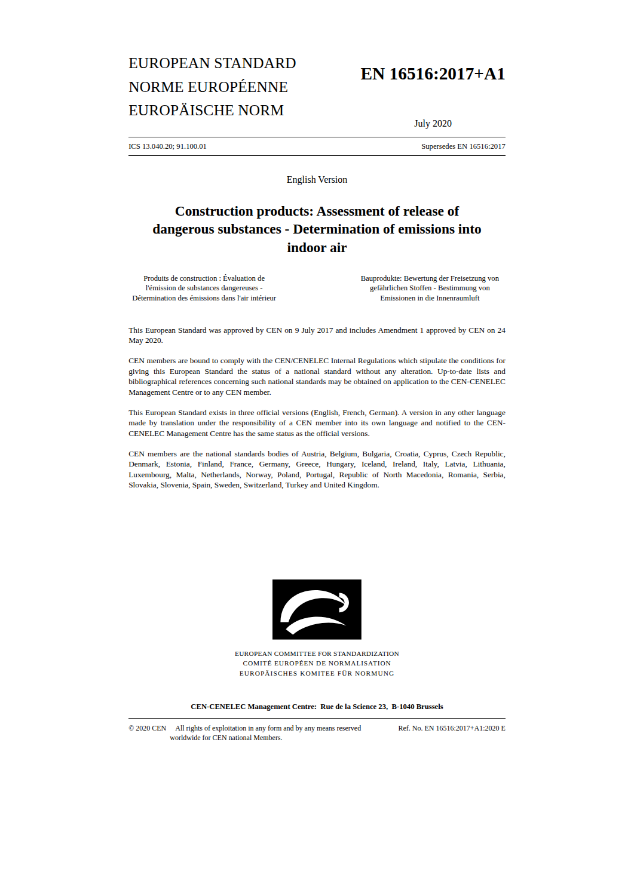EUROPEAN STANDARD
NORME EUROPÉENNE
EUROPÄISCHE NORM
EN 16516:2017+A1
July 2020
ICS 13.040.20; 91.100.01
Supersedes EN 16516:2017
English Version
Construction products: Assessment of release of dangerous substances - Determination of emissions into indoor air
Produits de construction : Évaluation de l'émission de substances dangereuses - Détermination des émissions dans l'air intérieur
Bauprodukte: Bewertung der Freisetzung von gefährlichen Stoffen - Bestimmung von Emissionen in die Innenraumluft
This European Standard was approved by CEN on 9 July 2017 and includes Amendment 1 approved by CEN on 24 May 2020.
CEN members are bound to comply with the CEN/CENELEC Internal Regulations which stipulate the conditions for giving this European Standard the status of a national standard without any alteration. Up-to-date lists and bibliographical references concerning such national standards may be obtained on application to the CEN-CENELEC Management Centre or to any CEN member.
This European Standard exists in three official versions (English, French, German). A version in any other language made by translation under the responsibility of a CEN member into its own language and notified to the CEN-CENELEC Management Centre has the same status as the official versions.
CEN members are the national standards bodies of Austria, Belgium, Bulgaria, Croatia, Cyprus, Czech Republic, Denmark, Estonia, Finland, France, Germany, Greece, Hungary, Iceland, Ireland, Italy, Latvia, Lithuania, Luxembourg, Malta, Netherlands, Norway, Poland, Portugal, Republic of North Macedonia, Romania, Serbia, Slovakia, Slovenia, Spain, Sweden, Switzerland, Turkey and United Kingdom.
EUROPEAN COMMITTEE FOR STANDARDIZATION
COMITÉ EUROPÉEN DE NORMALISATION
EUROPÄISCHES KOMITEE FÜR NORMUNG
CEN-CENELEC Management Centre: Rue de la Science 23, B-1040 Brussels
© 2020 CEN All rights of exploitation in any form and by any means reserved
worldwide for CEN national Members.
Ref. No. EN 16516:2017+A1:2020 E